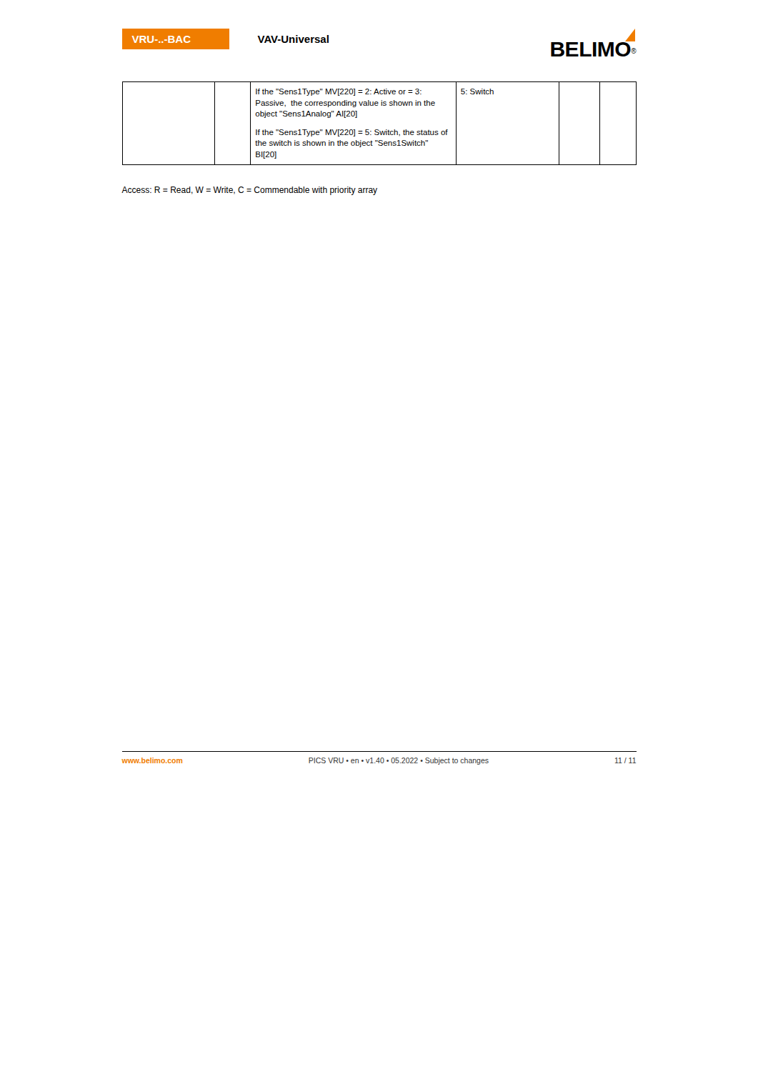VRU-..-BAC
VAV-Universal
BELIMO®
| | | If the "Sens1Type" MV[220] = 2: Active or = 3: Passive, the corresponding value is shown in the object "Sens1Analog" AI[20] If the "Sens1Type" MV[220] = 5: Switch, the status of the switch is shown in the object "Sens1Switch" BI[20] | 5: Switch | | |
Access: R = Read, W = Write, C = Commendable with priority array
www.belimo.com
PICS VRU • en • v1.40 • 05.2022 • Subject to changes
11 / 11